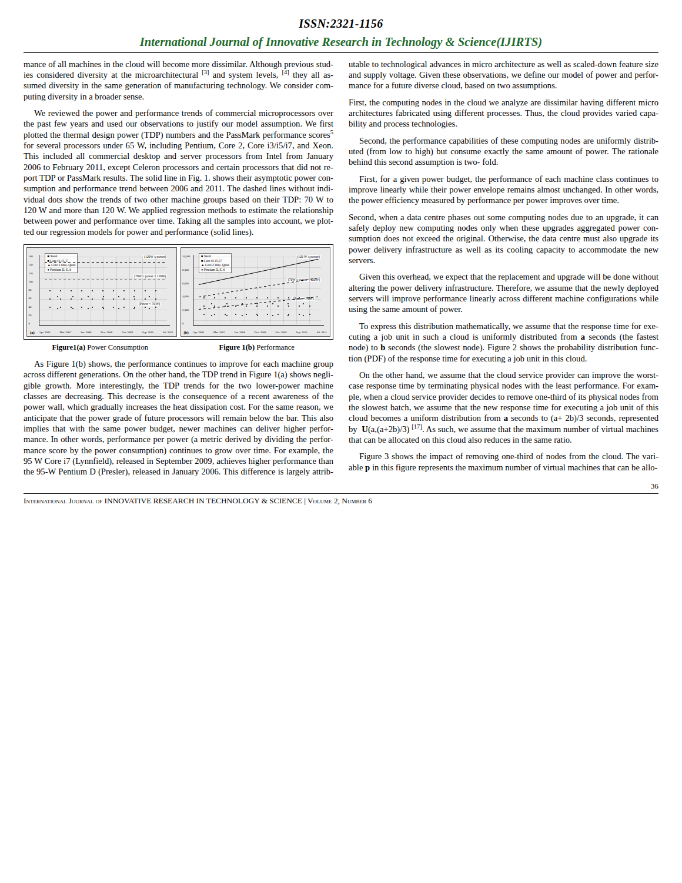ISSN:2321-1156
International Journal of Innovative Research in Technology & Science(IJIRTS)
mance of all machines in the cloud will become more dissimilar. Although previous studies considered diversity at the microarchitectural [3] and system levels, [4] they all assumed diversity in the same generation of manufacturing technology. We consider computing diversity in a broader sense.
We reviewed the power and performance trends of commercial microprocessors over the past few years and used our observations to justify our model assumption. We first plotted the thermal design power (TDP) numbers and the PassMark performance scores5 for several processors under 65 W, including Pentium, Core 2, Core i3/i5/i7, and Xeon. This included all commercial desktop and server processors from Intel from January 2006 to February 2011, except Celeron processors and certain processors that did not report TDP or PassMark results. The solid line in Fig. 1. shows their asymptotic power consumption and performance trend between 2006 and 2011. The dashed lines without individual dots show the trends of two other machine groups based on their TDP: 70 W to 120 W and more than 120 W. We applied regression methods to estimate the relationship between power and performance over time. Taking all the samples into account, we plotted our regression models for power and performance (solid lines).
■ Xeon
■ Core i3, i5, i7
▲ Core 2 Duo, Quad
● Pentium D, E, 6
(120W ≤ power)
(70W ≤ power < 120W)
(Power < 70 W)
160140120100806040200
Apr. 2006 Mar. 2007 Jan. 2008 Dec. 2008 Oct. 2009 Sep. 2010 Jul. 2011
(a)
■ Xeon
■ Core i3, i5, i7
▲ Core 2 Duo, Quad
● Pentium D, E, 6
(120 W ≤ power)
(70W ≤ power < 120W)
(Power < 70W)
10,0008,0006,0004,0002,0000
Apr. 2006 Mar. 2007 Jan. 2008 Dec. 2008 Oct. 2009 Sep. 2010 Jul. 2011
(b)
Figure1(a) Power Consumption
Figure 1(b) Performance
As Figure 1(b) shows, the performance continues to improve for each machine group across different generations. On the other hand, the TDP trend in Figure 1(a) shows negligible growth. More interestingly, the TDP trends for the two lower-power machine classes are decreasing. This decrease is the consequence of a recent awareness of the power wall, which gradually increases the heat dissipation cost. For the same reason, we anticipate that the power grade of future processors will remain below the bar. This also implies that with the same power budget, newer machines can deliver higher performance. In other words, performance per power (a metric derived by dividing the performance score by the power consumption) continues to grow over time. For example, the 95 W Core i7 (Lynnfield), released in September 2009, achieves higher performance than the 95-W Pentium D (Presler), released in January 2006. This difference is largely attributable to technological advances in micro architecture as well as scaled-down feature size and supply voltage. Given these observations, we define our model of power and performance for a future diverse cloud, based on two assumptions.
First, the computing nodes in the cloud we analyze are dissimilar having different micro architectures fabricated using different processes. Thus, the cloud provides varied capability and process technologies.
Second, the performance capabilities of these computing nodes are uniformly distributed (from low to high) but consume exactly the same amount of power. The rationale behind this second assumption is two- fold.
First, for a given power budget, the performance of each machine class continues to improve linearly while their power envelope remains almost unchanged. In other words, the power efficiency measured by performance per power improves over time.
Second, when a data centre phases out some computing nodes due to an upgrade, it can safely deploy new computing nodes only when these upgrades aggregated power consumption does not exceed the original. Otherwise, the data centre must also upgrade its power delivery infrastructure as well as its cooling capacity to accommodate the new servers.
Given this overhead, we expect that the replacement and upgrade will be done without altering the power delivery infrastructure. Therefore, we assume that the newly deployed servers will improve performance linearly across different machine configurations while using the same amount of power.
To express this distribution mathematically, we assume that the response time for executing a job unit in such a cloud is uniformly distributed from a seconds (the fastest node) to b seconds (the slowest node). Figure 2 shows the probability distribution function (PDF) of the response time for executing a job unit in this cloud.
On the other hand, we assume that the cloud service provider can improve the worst-case response time by terminating physical nodes with the least performance. For example, when a cloud service provider decides to remove one-third of its physical nodes from the slowest batch, we assume that the new response time for executing a job unit of this cloud becomes a uniform distribution from a seconds to (a+ 2b)/3 seconds, represented by U(a,(a+2b)/3) [17]. As such, we assume that the maximum number of virtual machines that can be allocated on this cloud also reduces in the same ratio.
Figure 3 shows the impact of removing one-third of nodes from the cloud. The variable p in this figure represents the maximum number of virtual machines that can be allo-
36
International Journal of INNOVATIVE RESEARCH IN TECHNOLOGY & SCIENCE | Volume 2, Number 6